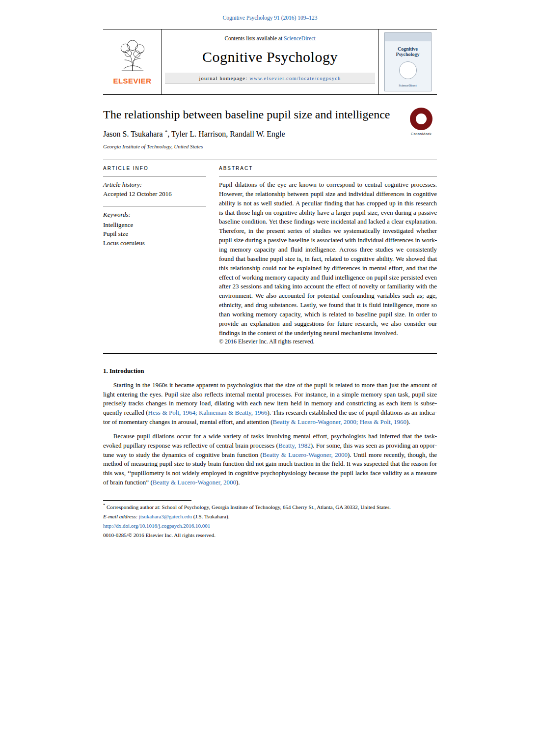Cognitive Psychology 91 (2016) 109–123
ELSEVIER
Contents lists available at ScienceDirect
Cognitive Psychology
journal homepage: www.elsevier.com/locate/cogpsych
Cognitive
Psychology
ScienceDirect
CrossMark
The relationship between baseline pupil size and intelligence
Jason S. Tsukahara *, Tyler L. Harrison, Randall W. Engle
Georgia Institute of Technology, United States
Article info
Article history:
Accepted 12 October 2016
Keywords:
Intelligence
Pupil size
Locus coeruleus
Abstract
Pupil dilations of the eye are known to correspond to central cognitive processes. However, the relationship between pupil size and individual differences in cognitive ability is not as well studied. A peculiar finding that has cropped up in this research is that those high on cognitive ability have a larger pupil size, even during a passive baseline condition. Yet these findings were incidental and lacked a clear explanation. Therefore, in the present series of studies we systematically investigated whether pupil size during a passive baseline is associated with individual differences in working memory capacity and fluid intelligence. Across three studies we consistently found that baseline pupil size is, in fact, related to cognitive ability. We showed that this relationship could not be explained by differences in mental effort, and that the effect of working memory capacity and fluid intelligence on pupil size persisted even after 23 sessions and taking into account the effect of novelty or familiarity with the environment. We also accounted for potential confounding variables such as; age, ethnicity, and drug substances. Lastly, we found that it is fluid intelligence, more so than working memory capacity, which is related to baseline pupil size. In order to provide an explanation and suggestions for future research, we also consider our findings in the context of the underlying neural mechanisms involved.
© 2016 Elsevier Inc. All rights reserved.
1. Introduction
Starting in the 1960s it became apparent to psychologists that the size of the pupil is related to more than just the amount of light entering the eyes. Pupil size also reflects internal mental processes. For instance, in a simple memory span task, pupil size precisely tracks changes in memory load, dilating with each new item held in memory and constricting as each item is subsequently recalled (Hess & Polt, 1964; Kahneman & Beatty, 1966). This research established the use of pupil dilations as an indicator of momentary changes in arousal, mental effort, and attention (Beatty & Lucero-Wagoner, 2000; Hess & Polt, 1960).
Because pupil dilations occur for a wide variety of tasks involving mental effort, psychologists had inferred that the task-evoked pupillary response was reflective of central brain processes (Beatty, 1982). For some, this was seen as providing an opportune way to study the dynamics of cognitive brain function (Beatty & Lucero-Wagoner, 2000). Until more recently, though, the method of measuring pupil size to study brain function did not gain much traction in the field. It was suspected that the reason for this was, ‘‘pupillometry is not widely employed in cognitive psychophysiology because the pupil lacks face validity as a measure of brain function” (Beatty & Lucero-Wagoner, 2000).
* Corresponding author at: School of Psychology, Georgia Institute of Technology, 654 Cherry St., Atlanta, GA 30332, United States.
E-mail address: jtsukahara3@gatech.edu (J.S. Tsukahara).
http://dx.doi.org/10.1016/j.cogpsych.2016.10.001
0010-0285/© 2016 Elsevier Inc. All rights reserved.